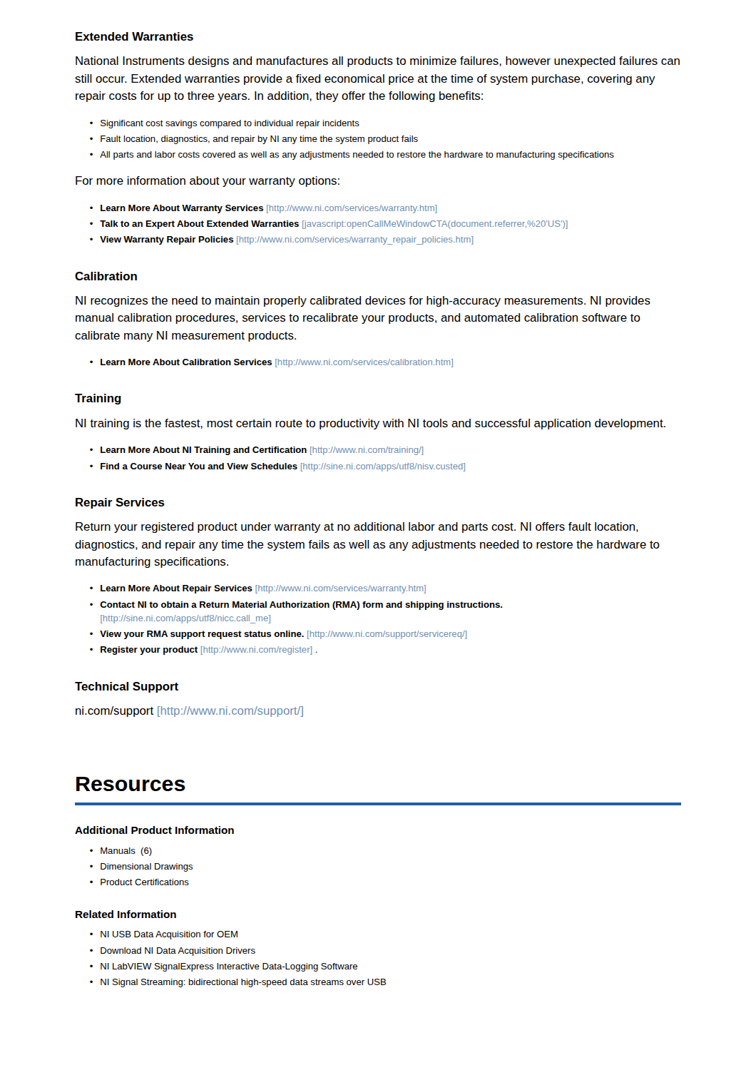Extended Warranties
National Instruments designs and manufactures all products to minimize failures, however unexpected failures can still occur. Extended warranties provide a fixed economical price at the time of system purchase, covering any repair costs for up to three years. In addition, they offer the following benefits:
Significant cost savings compared to individual repair incidents
Fault location, diagnostics, and repair by NI any time the system product fails
All parts and labor costs covered as well as any adjustments needed to restore the hardware to manufacturing specifications
For more information about your warranty options:
Learn More About Warranty Services [http://www.ni.com/services/warranty.htm]
Talk to an Expert About Extended Warranties [javascript:openCallMeWindowCTA(document.referrer,%20'US')]
View Warranty Repair Policies [http://www.ni.com/services/warranty_repair_policies.htm]
Calibration
NI recognizes the need to maintain properly calibrated devices for high-accuracy measurements. NI provides manual calibration procedures, services to recalibrate your products, and automated calibration software to calibrate many NI measurement products.
Learn More About Calibration Services [http://www.ni.com/services/calibration.htm]
Training
NI training is the fastest, most certain route to productivity with NI tools and successful application development.
Learn More About NI Training and Certification [http://www.ni.com/training/]
Find a Course Near You and View Schedules [http://sine.ni.com/apps/utf8/nisv.custed]
Repair Services
Return your registered product under warranty at no additional labor and parts cost. NI offers fault location, diagnostics, and repair any time the system fails as well as any adjustments needed to restore the hardware to manufacturing specifications.
Learn More About Repair Services [http://www.ni.com/services/warranty.htm]
Contact NI to obtain a Return Material Authorization (RMA) form and shipping instructions.
[http://sine.ni.com/apps/utf8/nicc.call_me]
View your RMA support request status online. [http://www.ni.com/support/servicereq/]
Register your product [http://www.ni.com/register] .
Technical Support
ni.com/support [http://www.ni.com/support/]
Resources
Additional Product Information
Manuals (6)
Dimensional Drawings
Product Certifications
Related Information
NI USB Data Acquisition for OEM
Download NI Data Acquisition Drivers
NI LabVIEW SignalExpress Interactive Data-Logging Software
NI Signal Streaming: bidirectional high-speed data streams over USB